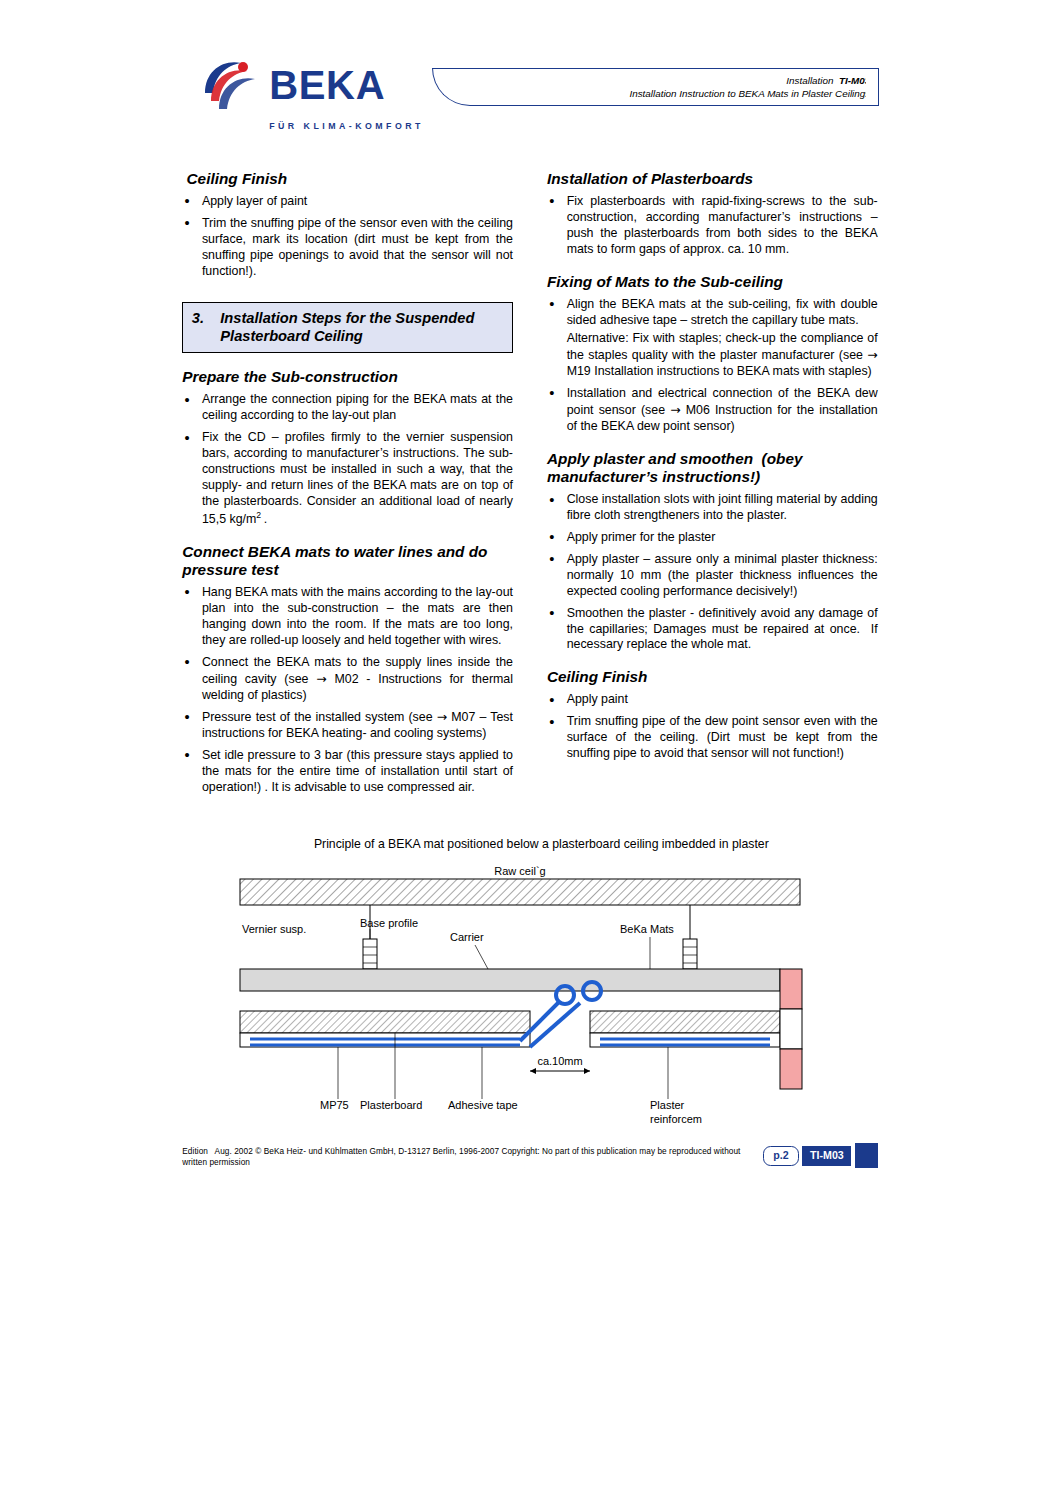BEKA
FÜR KLIMA-KOMFORT
Installation TI-M03
Installation Instruction to BEKA Mats in Plaster Ceilings
Ceiling Finish
Apply layer of paint
Trim the snuffing pipe of the sensor even with the ceiling surface, mark its location (dirt must be kept from the snuffing pipe openings to avoid that the sensor will not function!).
| 3. | Installation Steps for the Suspended Plasterboard Ceiling |
Prepare the Sub-construction
Arrange the connection piping for the BEKA mats at the ceiling according to the lay-out plan
Fix the CD – profiles firmly to the vernier suspension bars, according to manufacturer’s instructions. The sub-constructions must be installed in such a way, that the supply- and return lines of the BEKA mats are on top of the plasterboards. Consider an additional load of nearly 15,5 kg/m2 .
Connect BEKA mats to water lines and do pressure test
Hang BEKA mats with the mains according to the lay-out plan into the sub-construction – the mats are then hanging down into the room. If the mats are too long, they are rolled-up loosely and held together with wires.
Connect the BEKA mats to the supply lines inside the ceiling cavity (see → M02 - Instructions for thermal welding of plastics)
Pressure test of the installed system (see → M07 – Test instructions for BEKA heating- and cooling systems)
Set idle pressure to 3 bar (this pressure stays applied to the mats for the entire time of installation until start of operation!) . It is advisable to use compressed air.
Installation of Plasterboards
Fix plasterboards with rapid-fixing-screws to the sub-construction, according manufacturer’s instructions – push the plasterboards from both sides to the BEKA mats to form gaps of approx. ca. 10 mm.
Fixing of Mats to the Sub-ceiling
Align the BEKA mats at the sub-ceiling, fix with double sided adhesive tape – stretch the capillary tube mats.
Alternative: Fix with staples; check-up the compliance of the staples quality with the plaster manufacturer (see → M19 Installation instructions to BEKA mats with staples)
Installation and electrical connection of the BEKA dew point sensor (see → M06 Instruction for the installation of the BEKA dew point sensor)
Apply plaster and smoothen (obey manufacturer’s instructions!)
Close installation slots with joint filling material by adding fibre cloth strengtheners into the plaster.
Apply primer for the plaster
Apply plaster – assure only a minimal plaster thickness: normally 10 mm (the plaster thickness influences the expected cooling performance decisively!)
Smoothen the plaster - definitively avoid any damage of the capillaries; Damages must be repaired at once. If necessary replace the whole mat.
Ceiling Finish
Apply paint
Trim snuffing pipe of the dew point sensor even with the surface of the ceiling. (Dirt must be kept from the snuffing pipe to avoid that sensor will not function!)
Principle of a BEKA mat positioned below a plasterboard ceiling imbedded in plaster
Raw ceil`g Vernier susp. Base profile Carrier BeKa Mats ca.10mm MP75 Plasterboard Adhesive tape Plaster reinforcem
Edition Aug. 2002 © BeKa Heiz- und Kühlmatten GmbH, D-13127 Berlin, 1996-2007 Copyright: No part of this publication may be reproduced without written permission
p.2
TI-M03